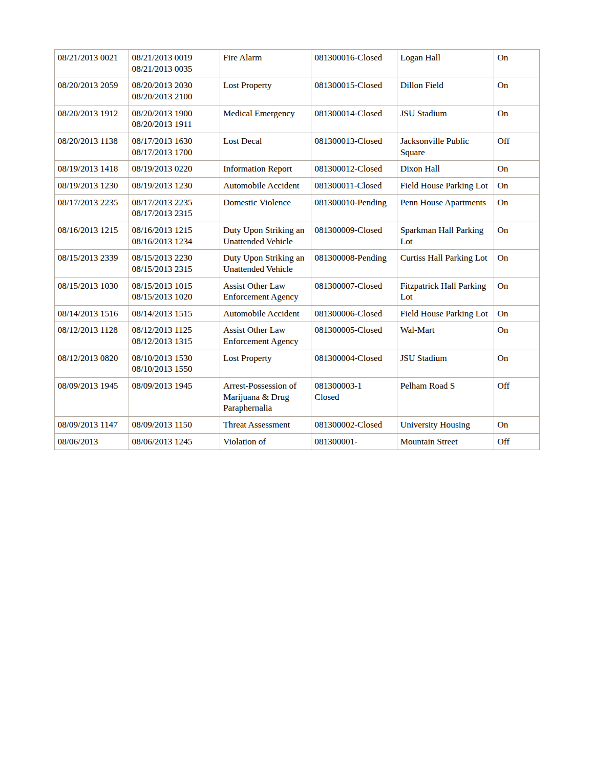| 08/21/2013 0021 | 08/21/2013 0019 08/21/2013 0035 | Fire Alarm | 081300016-Closed | Logan Hall | On |
| 08/20/2013 2059 | 08/20/2013 2030 08/20/2013 2100 | Lost Property | 081300015-Closed | Dillon Field | On |
| 08/20/2013 1912 | 08/20/2013 1900 08/20/2013 1911 | Medical Emergency | 081300014-Closed | JSU Stadium | On |
| 08/20/2013 1138 | 08/17/2013 1630 08/17/2013 1700 | Lost Decal | 081300013-Closed | Jacksonville Public Square | Off |
| 08/19/2013 1418 | 08/19/2013 0220 | Information Report | 081300012-Closed | Dixon Hall | On |
| 08/19/2013 1230 | 08/19/2013 1230 | Automobile Accident | 081300011-Closed | Field House Parking Lot | On |
| 08/17/2013 2235 | 08/17/2013 2235 08/17/2013 2315 | Domestic Violence | 081300010-Pending | Penn House Apartments | On |
| 08/16/2013 1215 | 08/16/2013 1215 08/16/2013 1234 | Duty Upon Striking an Unattended Vehicle | 081300009-Closed | Sparkman Hall Parking Lot | On |
| 08/15/2013 2339 | 08/15/2013 2230 08/15/2013 2315 | Duty Upon Striking an Unattended Vehicle | 081300008-Pending | Curtiss Hall Parking Lot | On |
| 08/15/2013 1030 | 08/15/2013 1015 08/15/2013 1020 | Assist Other Law Enforcement Agency | 081300007-Closed | Fitzpatrick Hall Parking Lot | On |
| 08/14/2013 1516 | 08/14/2013 1515 | Automobile Accident | 081300006-Closed | Field House Parking Lot | On |
| 08/12/2013 1128 | 08/12/2013 1125 08/12/2013 1315 | Assist Other Law Enforcement Agency | 081300005-Closed | Wal-Mart | On |
| 08/12/2013 0820 | 08/10/2013 1530 08/10/2013 1550 | Lost Property | 081300004-Closed | JSU Stadium | On |
| 08/09/2013 1945 | 08/09/2013 1945 | Arrest-Possession of Marijuana & Drug Paraphernalia | 081300003-1 Closed | Pelham Road S | Off |
| 08/09/2013 1147 | 08/09/2013 1150 | Threat Assessment | 081300002-Closed | University Housing | On |
| 08/06/2013 | 08/06/2013 1245 | Violation of | 081300001- | Mountain Street | Off |